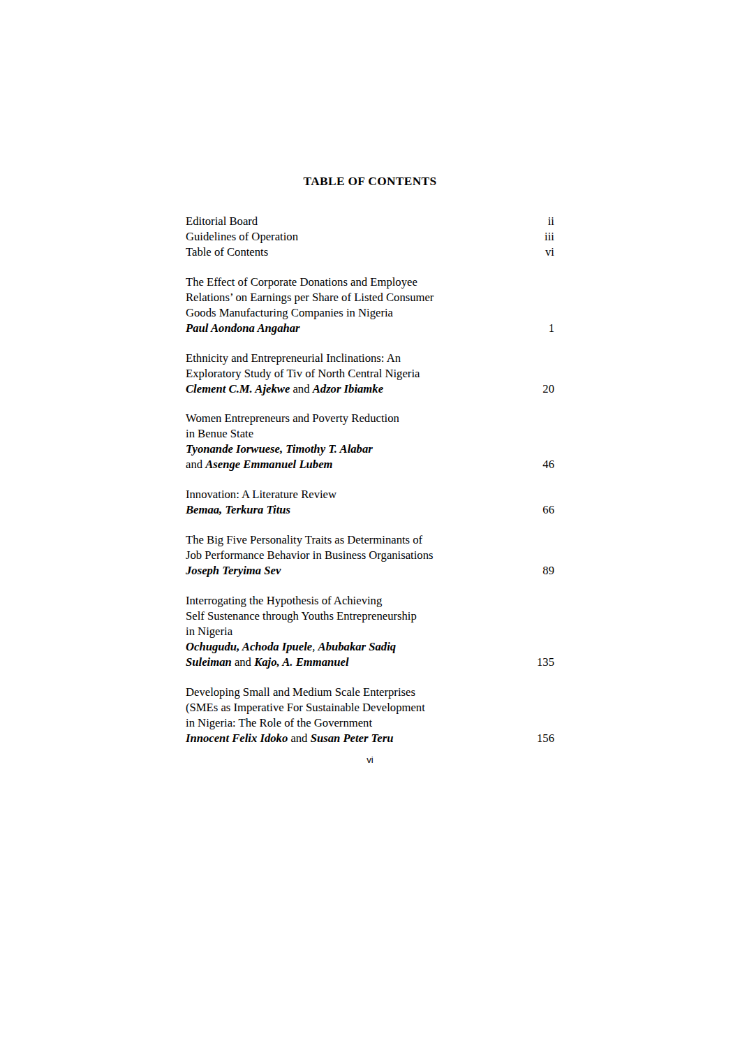TABLE OF CONTENTS
| Editorial Board | ii |
| Guidelines of Operation | iii |
| Table of Contents | vi |
| The Effect of Corporate Donations and Employee Relations’ on Earnings per Share of Listed Consumer Goods Manufacturing Companies in Nigeria Paul Aondona Angahar | 1 |
| Ethnicity and Entrepreneurial Inclinations: An Exploratory Study of Tiv of North Central Nigeria Clement C.M. Ajekwe and Adzor Ibiamke | 20 |
| Women Entrepreneurs and Poverty Reduction in Benue State Tyonande Iorwuese, Timothy T. Alabar and Asenge Emmanuel Lubem | 46 |
| Innovation: A Literature Review Bemaa, Terkura Titus | 66 |
| The Big Five Personality Traits as Determinants of Job Performance Behavior in Business Organisations Joseph Teryima Sev | 89 |
| Interrogating the Hypothesis of Achieving Self Sustenance through Youths Entrepreneurship in Nigeria Ochugudu, Achoda Ipuele , Abubakar Sadiq Suleiman and Kajo, A. Emmanuel | 135 |
| Developing Small and Medium Scale Enterprises (SMEs as Imperative For Sustainable Development in Nigeria: The Role of the Government Innocent Felix Idoko and Susan Peter Teru | 156 |
vi